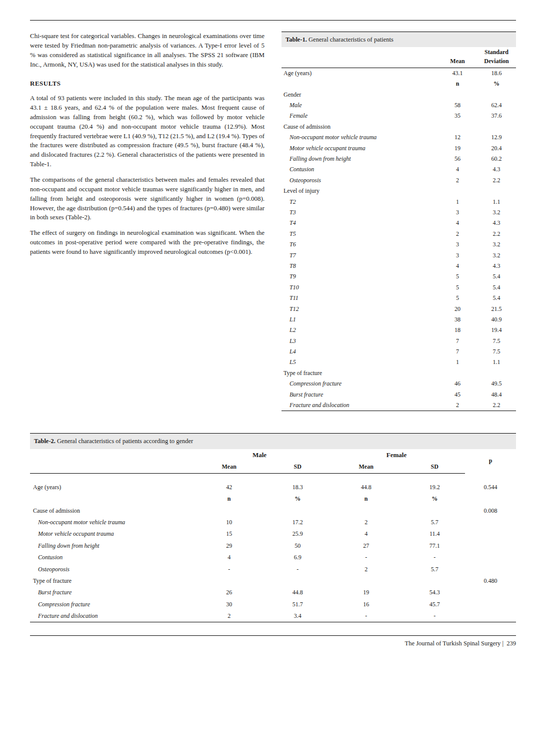Chi-square test for categorical variables. Changes in neurological examinations over time were tested by Friedman non-parametric analysis of variances. A Type-I error level of 5 % was considered as statistical significance in all analyses. The SPSS 21 software (IBM Inc., Armonk, NY, USA) was used for the statistical analyses in this study.
RESULTS
A total of 93 patients were included in this study. The mean age of the participants was 43.1 ± 18.6 years, and 62.4 % of the population were males. Most frequent cause of admission was falling from height (60.2 %), which was followed by motor vehicle occupant trauma (20.4 %) and non-occupant motor vehicle trauma (12.9%). Most frequently fractured vertebrae were L1 (40.9 %), T12 (21.5 %), and L2 (19.4 %). Types of the fractures were distributed as compression fracture (49.5 %), burst fracture (48.4 %), and dislocated fractures (2.2 %). General characteristics of the patients were presented in Table-1.
The comparisons of the general characteristics between males and females revealed that non-occupant and occupant motor vehicle traumas were significantly higher in men, and falling from height and osteoporosis were significantly higher in women (p=0.008). However, the age distribution (p=0.544) and the types of fractures (p=0.480) were similar in both sexes (Table-2).
The effect of surgery on findings in neurological examination was significant. When the outcomes in post-operative period were compared with the pre-operative findings, the patients were found to have significantly improved neurological outcomes (p<0.001).
Table-1. General characteristics of patients
| | Mean | Standard Deviation |
| --- | --- | --- |
| Age (years) | 43.1 | 18.6 |
| | n | % |
| Gender | | |
| Male | 58 | 62.4 |
| Female | 35 | 37.6 |
| Cause of admission | | |
| Non-occupant motor vehicle trauma | 12 | 12.9 |
| Motor vehicle occupant trauma | 19 | 20.4 |
| Falling down from height | 56 | 60.2 |
| Contusion | 4 | 4.3 |
| Osteoporosis | 2 | 2.2 |
| Level of injury | | |
| T2 | 1 | 1.1 |
| T3 | 3 | 3.2 |
| T4 | 4 | 4.3 |
| T5 | 2 | 2.2 |
| T6 | 3 | 3.2 |
| T7 | 3 | 3.2 |
| T8 | 4 | 4.3 |
| T9 | 5 | 5.4 |
| T10 | 5 | 5.4 |
| T11 | 5 | 5.4 |
| T12 | 20 | 21.5 |
| L1 | 38 | 40.9 |
| L2 | 18 | 19.4 |
| L3 | 7 | 7.5 |
| L4 | 7 | 7.5 |
| L5 | 1 | 1.1 |
| Type of fracture | | |
| Compression fracture | 46 | 49.5 |
| Burst fracture | 45 | 48.4 |
| Fracture and dislocation | 2 | 2.2 |
Table-2. General characteristics of patients according to gender
| | Male | Female | p |
| --- | --- | --- | --- |
| | Mean | SD | Mean | SD |
| Age (years) | 42 | 18.3 | 44.8 | 19.2 | 0.544 |
| | n | % | n | % | |
| Cause of admission | | | | | 0.008 |
| Non-occupant motor vehicle trauma | 10 | 17.2 | 2 | 5.7 | |
| Motor vehicle occupant trauma | 15 | 25.9 | 4 | 11.4 | |
| Falling down from height | 29 | 50 | 27 | 77.1 | |
| Contusion | 4 | 6.9 | - | - | |
| Osteoporosis | - | - | 2 | 5.7 | |
| Type of fracture | | | | | 0.480 |
| Burst fracture | 26 | 44.8 | 19 | 54.3 | |
| Compression fracture | 30 | 51.7 | 16 | 45.7 | |
| Fracture and dislocation | 2 | 3.4 | - | - | |
The Journal of Turkish Spinal Surgery | 239